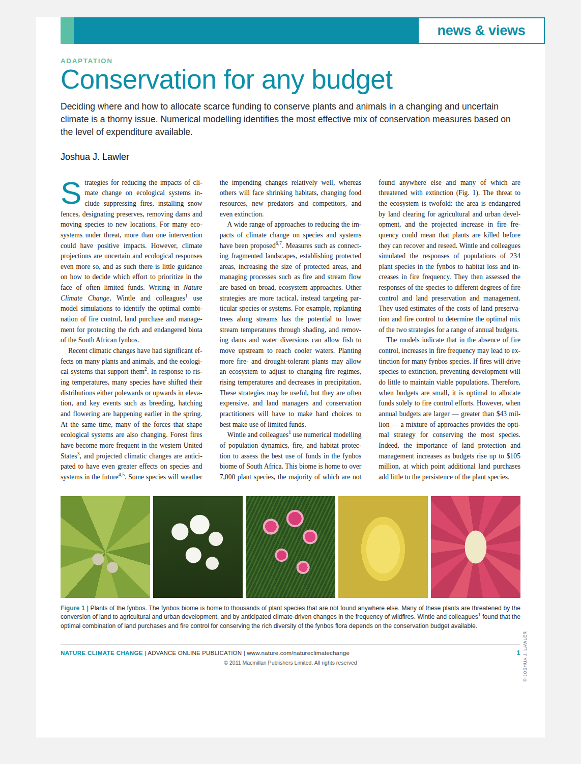news & views
Adaptation
Conservation for any budget
Deciding where and how to allocate scarce funding to conserve plants and animals in a changing and uncertain climate is a thorny issue. Numerical modelling identifies the most effective mix of conservation measures based on the level of expenditure available.
Joshua J. Lawler
Strategies for reducing the impacts of climate change on ecological systems include suppressing fires, installing snow fences, designating preserves, removing dams and moving species to new locations. For many ecosystems under threat, more than one intervention could have positive impacts. However, climate projections are uncertain and ecological responses even more so, and as such there is little guidance on how to decide which effort to prioritize in the face of often limited funds. Writing in Nature Climate Change, Wintle and colleagues1 use model simulations to identify the optimal combination of fire control, land purchase and management for protecting the rich and endangered biota of the South African fynbos.
Recent climatic changes have had significant effects on many plants and animals, and the ecological systems that support them2. In response to rising temperatures, many species have shifted their distributions either polewards or upwards in elevation, and key events such as breeding, hatching and flowering are happening earlier in the spring. At the same time, many of the forces that shape ecological systems are also changing. Forest fires have become more frequent in the western United States3, and projected climatic changes are anticipated to have even greater effects on species and systems in the future4,5. Some species will weather the impending changes relatively well, whereas others will face shrinking habitats, changing food resources, new predators and competitors, and even extinction.
A wide range of approaches to reducing the impacts of climate change on species and systems have been proposed6,7. Measures such as connecting fragmented landscapes, establishing protected areas, increasing the size of protected areas, and managing processes such as fire and stream flow are based on broad, ecosystem approaches. Other strategies are more tactical, instead targeting particular species or systems. For example, replanting trees along streams has the potential to lower stream temperatures through shading, and removing dams and water diversions can allow fish to move upstream to reach cooler waters. Planting more fire- and drought-tolerant plants may allow an ecosystem to adjust to changing fire regimes, rising temperatures and decreases in precipitation. These strategies may be useful, but they are often expensive, and land managers and conservation practitioners will have to make hard choices to best make use of limited funds.
Wintle and colleagues1 use numerical modelling of population dynamics, fire, and habitat protection to assess the best use of funds in the fynbos biome of South Africa. This biome is home to over 7,000 plant species, the majority of which are not found anywhere else and many of which are threatened with extinction (Fig. 1). The threat to the ecosystem is twofold: the area is endangered by land clearing for agricultural and urban development, and the projected increase in fire frequency could mean that plants are killed before they can recover and reseed. Wintle and colleagues simulated the responses of populations of 234 plant species in the fynbos to habitat loss and increases in fire frequency. They then assessed the responses of the species to different degrees of fire control and land preservation and management. They used estimates of the costs of land preservation and fire control to determine the optimal mix of the two strategies for a range of annual budgets.
The models indicate that in the absence of fire control, increases in fire frequency may lead to extinction for many fynbos species. If fires will drive species to extinction, preventing development will do little to maintain viable populations. Therefore, when budgets are small, it is optimal to allocate funds solely to fire control efforts. However, when annual budgets are larger — greater than $43 million — a mixture of approaches provides the optimal strategy for conserving the most species. Indeed, the importance of land protection and management increases as budgets rise up to $105 million, at which point additional land purchases add little to the persistence of the plant species.
© JOSHUA J. LAWLER
Figure 1 | Plants of the fynbos. The fynbos biome is home to thousands of plant species that are not found anywhere else. Many of these plants are threatened by the conversion of land to agricultural and urban development, and by anticipated climate-driven changes in the frequency of wildfires. Wintle and colleagues1 found that the optimal combination of land purchases and fire control for conserving the rich diversity of the fynbos flora depends on the conservation budget available.
NATURE CLIMATE CHANGE | ADVANCE ONLINE PUBLICATION | www.nature.com/natureclimatechange
1
© 2011 Macmillan Publishers Limited. All rights reserved